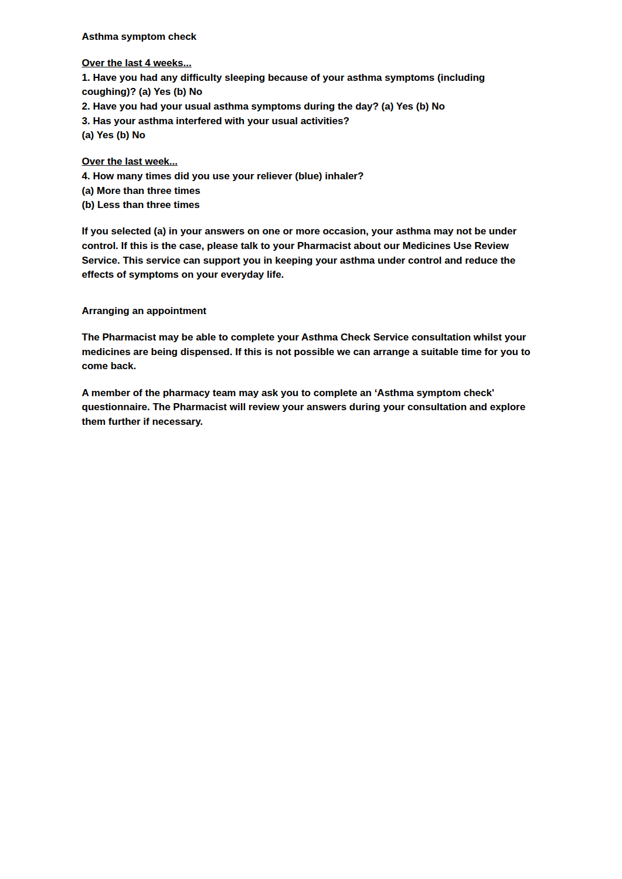Asthma symptom check
Over the last 4 weeks...
1. Have you had any difficulty sleeping because of your asthma symptoms (including coughing)? (a) Yes (b) No
2. Have you had your usual asthma symptoms during the day? (a) Yes (b) No
3. Has your asthma interfered with your usual activities?
(a) Yes (b) No
Over the last week...
4. How many times did you use your reliever (blue) inhaler?
(a) More than three times
(b) Less than three times
If you selected (a) in your answers on one or more occasion, your asthma may not be under control. If this is the case, please talk to your Pharmacist about our Medicines Use Review Service. This service can support you in keeping your asthma under control and reduce the effects of symptoms on your everyday life.
Arranging an appointment
The Pharmacist may be able to complete your Asthma Check Service consultation whilst your medicines are being dispensed. If this is not possible we can arrange a suitable time for you to come back.
A member of the pharmacy team may ask you to complete an ‘Asthma symptom check' questionnaire. The Pharmacist will review your answers during your consultation and explore them further if necessary.